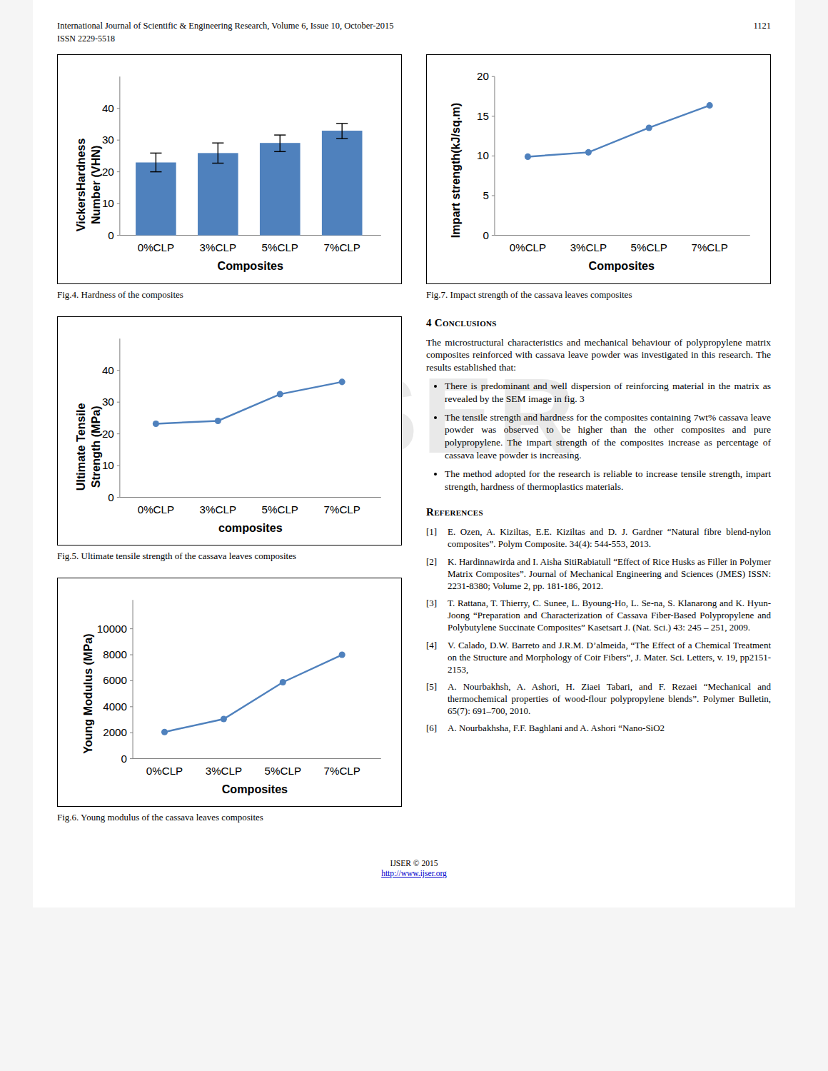International Journal of Scientific & Engineering Research, Volume 6, Issue 10, October-2015
1121
ISSN 2229-5518
IJSER
0 10 20 30 40 0%CLP 3%CLP 5%CLP 7%CLP Composites VickersHardness Number (VHN)
Fig.4. Hardness of the composites
0 10 20 30 40 0%CLP 3%CLP 5%CLP 7%CLP composites Ultimate Tensile Strength (MPa)
Fig.5. Ultimate tensile strength of the cassava leaves composites
0 2000 4000 6000 8000 10000 0%CLP 3%CLP 5%CLP 7%CLP Composites Young Modulus (MPa)
Fig.6. Young modulus of the cassava leaves composites
0 5 10 15 20 0%CLP 3%CLP 5%CLP 7%CLP Composites Impart strength(kJ/sq.m)
Fig.7. Impact strength of the cassava leaves composites
4 Conclusions
The microstructural characteristics and mechanical behaviour of polypropylene matrix composites reinforced with cassava leave powder was investigated in this research. The results established that:
There is predominant and well dispersion of reinforcing material in the matrix as revealed by the SEM image in fig. 3
The tensile strength and hardness for the composites containing 7wt% cassava leave powder was observed to be higher than the other composites and pure polypropylene. The impart strength of the composites increase as percentage of cassava leave powder is increasing.
The method adopted for the research is reliable to increase tensile strength, impart strength, hardness of thermoplastics materials.
References
E. Ozen, A. Kiziltas, E.E. Kiziltas and D. J. Gardner “Natural fibre blend-nylon composites”. Polym Composite. 34(4): 544-553, 2013.
K. Hardinnawirda and I. Aisha SitiRabiatull “Effect of Rice Husks as Filler in Polymer Matrix Composites”. Journal of Mechanical Engineering and Sciences (JMES) ISSN: 2231-8380; Volume 2, pp. 181-186, 2012.
T. Rattana, T. Thierry, C. Sunee, L. Byoung-Ho, L. Se-na, S. Klanarong and K. Hyun-Joong “Preparation and Characterization of Cassava Fiber-Based Polypropylene and Polybutylene Succinate Composites” Kasetsart J. (Nat. Sci.) 43: 245 – 251, 2009.
V. Calado, D.W. Barreto and J.R.M. D’almeida, “The Effect of a Chemical Treatment on the Structure and Morphology of Coir Fibers”, J. Mater. Sci. Letters, v. 19, pp2151- 2153,
A. Nourbakhsh, A. Ashori, H. Ziaei Tabari, and F. Rezaei “Mechanical and thermochemical properties of wood-flour polypropylene blends”. Polymer Bulletin, 65(7): 691–700, 2010.
A. Nourbakhsha, F.F. Baghlani and A. Ashori “Nano-SiO2
IJSER © 2015
http://www.ijser.org